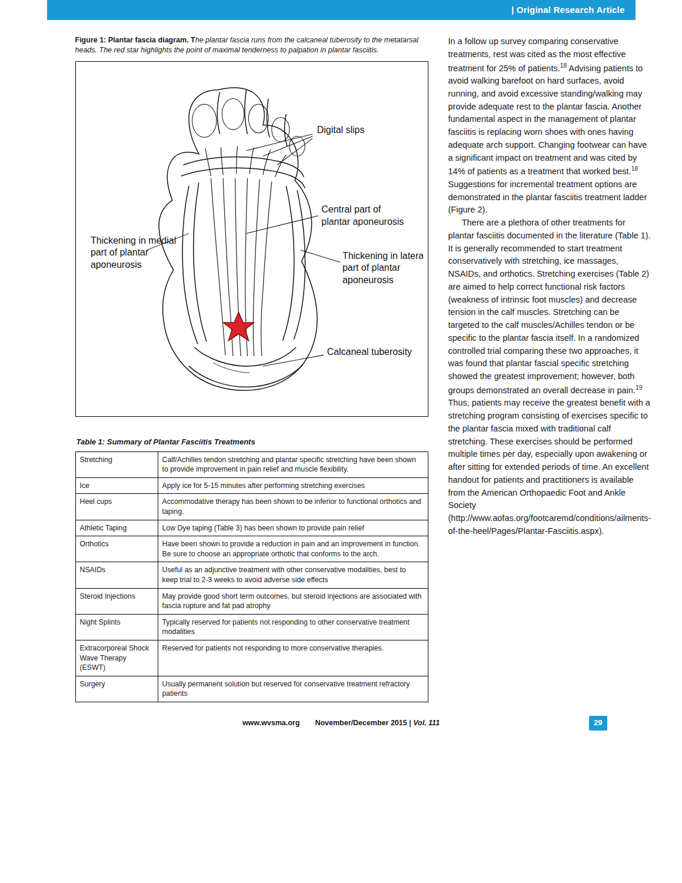| Original Research Article
Figure 1: Plantar fascia diagram. T he plantar fascia runs from the calcaneal tuberosity to the metatarsal heads. The red star highlights the point of maximal tenderness to palpation in plantar fasciitis.
Digital slips Central part of plantar aponeurosis Thickening in medial part of plantar aponeurosis Thickening in lateral part of plantar aponeurosis Calcaneal tuberosity
Table 1: Summary of Plantar Fasciitis Treatments
| Stretching | Calf/Achilles tendon stretching and plantar specific stretching have been shown to provide improvement in pain relief and muscle flexibility. |
| Ice | Apply ice for 5-15 minutes after performing stretching exercises |
| Heel cups | Accommodative therapy has been shown to be inferior to functional orthotics and taping. |
| Athletic Taping | Low Dye taping (Table 3) has been shown to provide pain relief |
| Orthotics | Have been shown to provide a reduction in pain and an improvement in function. Be sure to choose an appropriate orthotic that conforms to the arch. |
| NSAIDs | Useful as an adjunctive treatment with other conservative modalities, best to keep trial to 2-3 weeks to avoid adverse side effects |
| Steroid Injections | May provide good short term outcomes, but steroid injections are associated with fascia rupture and fat pad atrophy |
| Night Splints | Typically reserved for patients not responding to other conservative treatment modalities |
| Extracorporeal Shock Wave Therapy (ESWT) | Reserved for patients not responding to more conservative therapies. |
| Surgery | Usually permanent solution but reserved for conservative treatment refractory patients |
In a follow up survey comparing conservative treatments, rest was cited as the most effective treatment for 25% of patients.18 Advising patients to avoid walking barefoot on hard surfaces, avoid running, and avoid excessive standing/walking may provide adequate rest to the plantar fascia. Another fundamental aspect in the management of plantar fasciitis is replacing worn shoes with ones having adequate arch support. Changing footwear can have a significant impact on treatment and was cited by 14% of patients as a treatment that worked best.18 Suggestions for incremental treatment options are demonstrated in the plantar fasciitis treatment ladder (Figure 2).
There are a plethora of other treatments for plantar fasciitis documented in the literature (Table 1). It is generally recommended to start treatment conservatively with stretching, ice massages, NSAIDs, and orthotics. Stretching exercises (Table 2) are aimed to help correct functional risk factors (weakness of intrinsic foot muscles) and decrease tension in the calf muscles. Stretching can be targeted to the calf muscles/Achilles tendon or be specific to the plantar fascia itself. In a randomized controlled trial comparing these two approaches, it was found that plantar fascial specific stretching showed the greatest improvement; however, both groups demonstrated an overall decrease in pain.19 Thus, patients may receive the greatest benefit with a stretching program consisting of exercises specific to the plantar fascia mixed with traditional calf stretching. These exercises should be performed multiple times per day, especially upon awakening or after sitting for extended periods of time. An excellent handout for patients and practitioners is available from the American Orthopaedic Foot and Ankle Society (http://www.aofas.org/footcaremd/conditions/ailments-of-the-heel/Pages/Plantar-Fasciitis.aspx).
www.wvsma.org November/December 2015 | Vol. 111
29